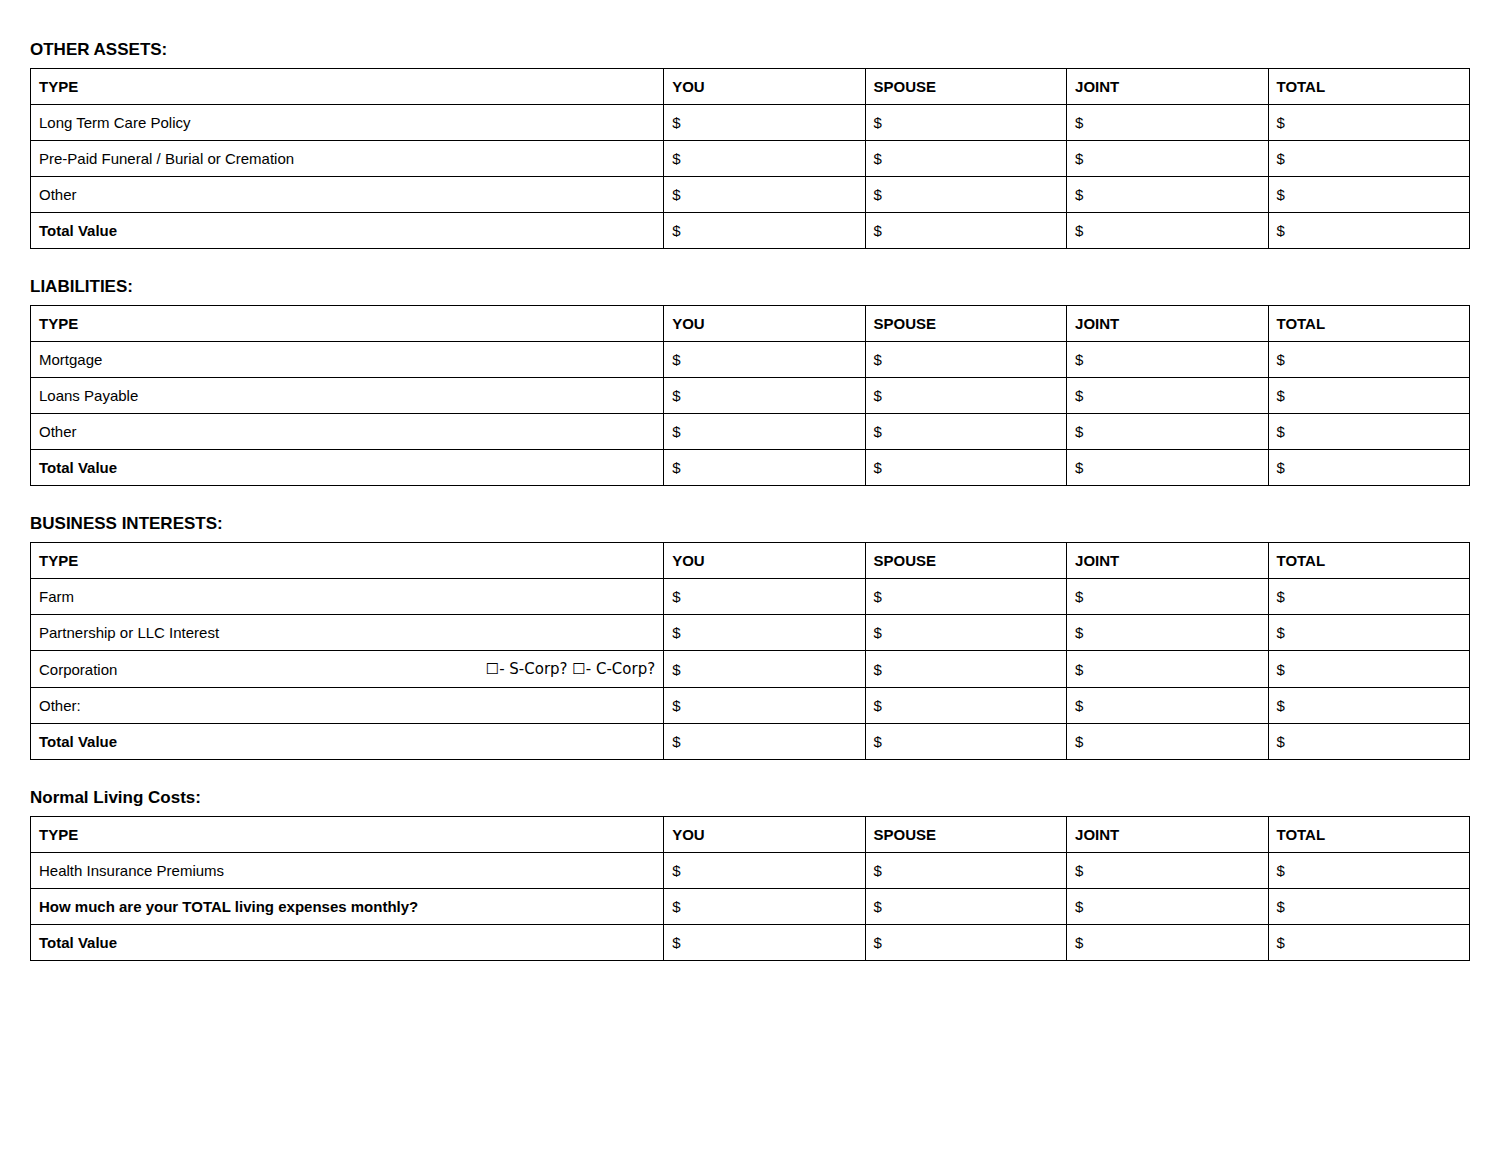OTHER ASSETS:
| TYPE | YOU | SPOUSE | JOINT | TOTAL |
| --- | --- | --- | --- | --- |
| Long Term Care Policy | $ | $ | $ | $ |
| Pre-Paid Funeral / Burial or Cremation | $ | $ | $ | $ |
| Other | $ | $ | $ | $ |
| Total Value | $ | $ | $ | $ |
LIABILITIES:
| TYPE | YOU | SPOUSE | JOINT | TOTAL |
| --- | --- | --- | --- | --- |
| Mortgage | $ | $ | $ | $ |
| Loans Payable | $ | $ | $ | $ |
| Other | $ | $ | $ | $ |
| Total Value | $ | $ | $ | $ |
BUSINESS INTERESTS:
| TYPE | YOU | SPOUSE | JOINT | TOTAL |
| --- | --- | --- | --- | --- |
| Farm | $ | $ | $ | $ |
| Partnership or LLC Interest | $ | $ | $ | $ |
| Corporation ☐- S-Corp? ☐- C-Corp? | $ | $ | $ | $ |
| Other: | $ | $ | $ | $ |
| Total Value | $ | $ | $ | $ |
Normal Living Costs:
| TYPE | YOU | SPOUSE | JOINT | TOTAL |
| --- | --- | --- | --- | --- |
| Health Insurance Premiums | $ | $ | $ | $ |
| How much are your TOTAL living expenses monthly? | $ | $ | $ | $ |
| Total Value | $ | $ | $ | $ |